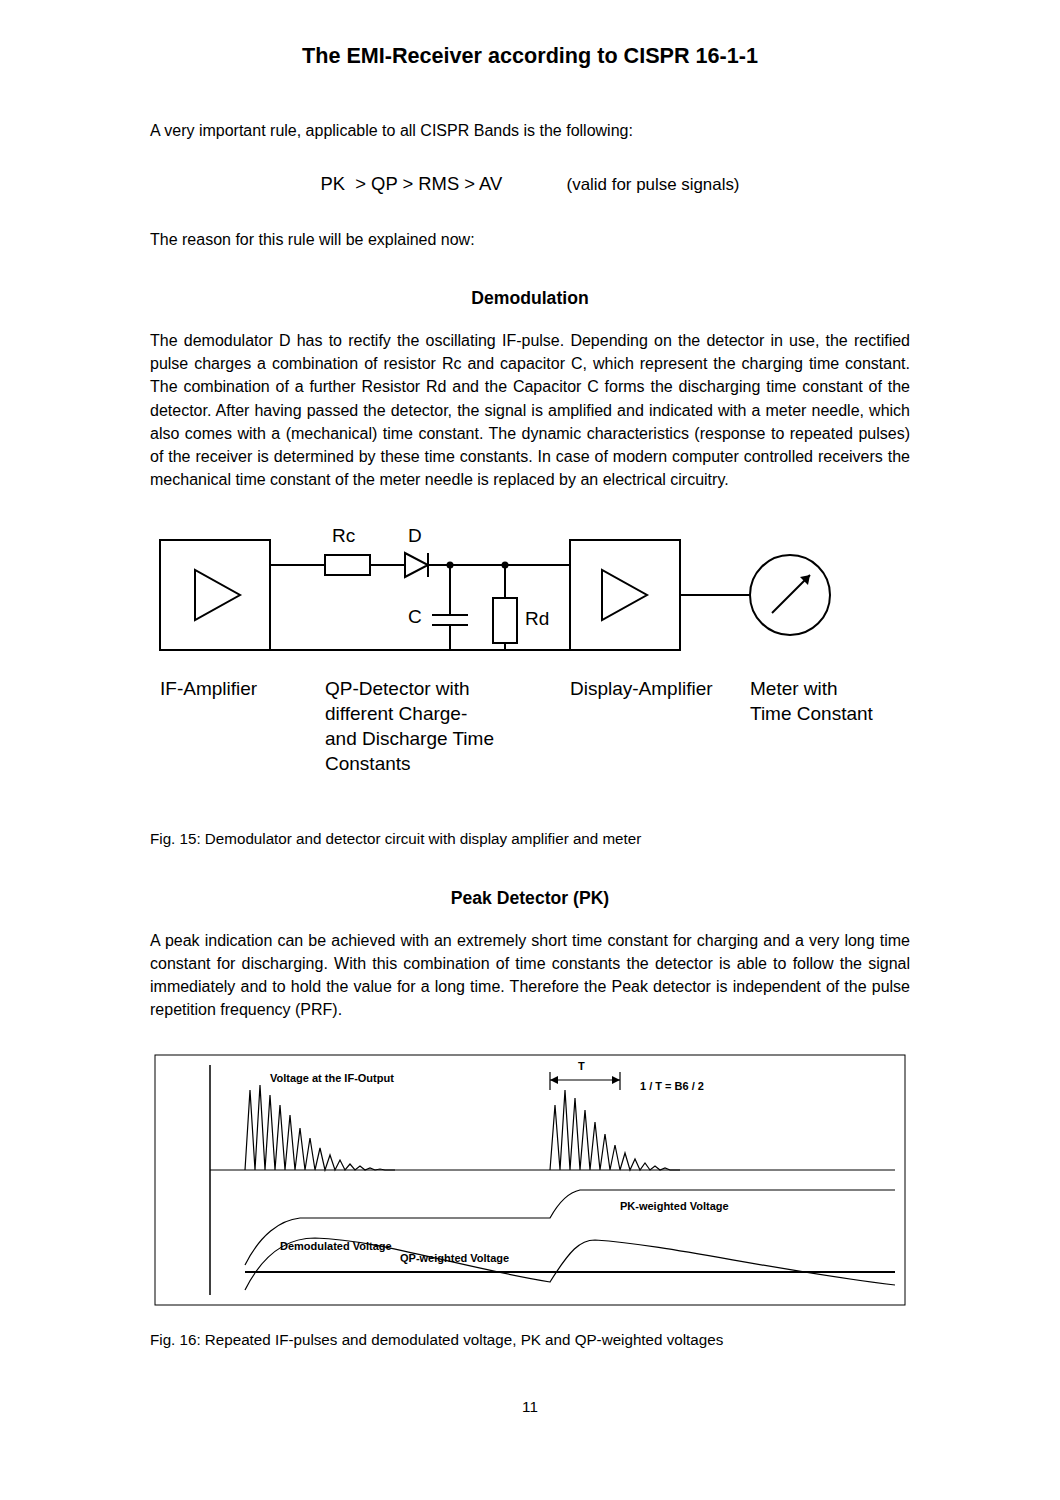The EMI-Receiver according to CISPR 16-1-1
A very important rule, applicable to all CISPR Bands is the following:
PK > QP > RMS > AV (valid for pulse signals)
The reason for this rule will be explained now:
Demodulation
The demodulator D has to rectify the oscillating IF-pulse. Depending on the detector in use, the rectified pulse charges a combination of resistor Rc and capacitor C, which represent the charging time constant. The combination of a further Resistor Rd and the Capacitor C forms the discharging time constant of the detector. After having passed the detector, the signal is amplified and indicated with a meter needle, which also comes with a (mechanical) time constant. The dynamic characteristics (response to repeated pulses) of the receiver is determined by these time constants. In case of modern computer controlled receivers the mechanical time constant of the meter needle is replaced by an electrical circuitry.
Rc D C Rd IF-Amplifier QP-Detector with different Charge- and Discharge Time Constants Display-Amplifier Meter with Time Constant
Fig. 15: Demodulator and detector circuit with display amplifier and meter
Peak Detector (PK)
A peak indication can be achieved with an extremely short time constant for charging and a very long time constant for discharging. With this combination of time constants the detector is able to follow the signal immediately and to hold the value for a long time. Therefore the Peak detector is independent of the pulse repetition frequency (PRF).
T 1 / T = B6 / 2 Voltage at the IF-Output PK-weighted Voltage Demodulated Voltage QP-weighted Voltage
Fig. 16: Repeated IF-pulses and demodulated voltage, PK and QP-weighted voltages
11